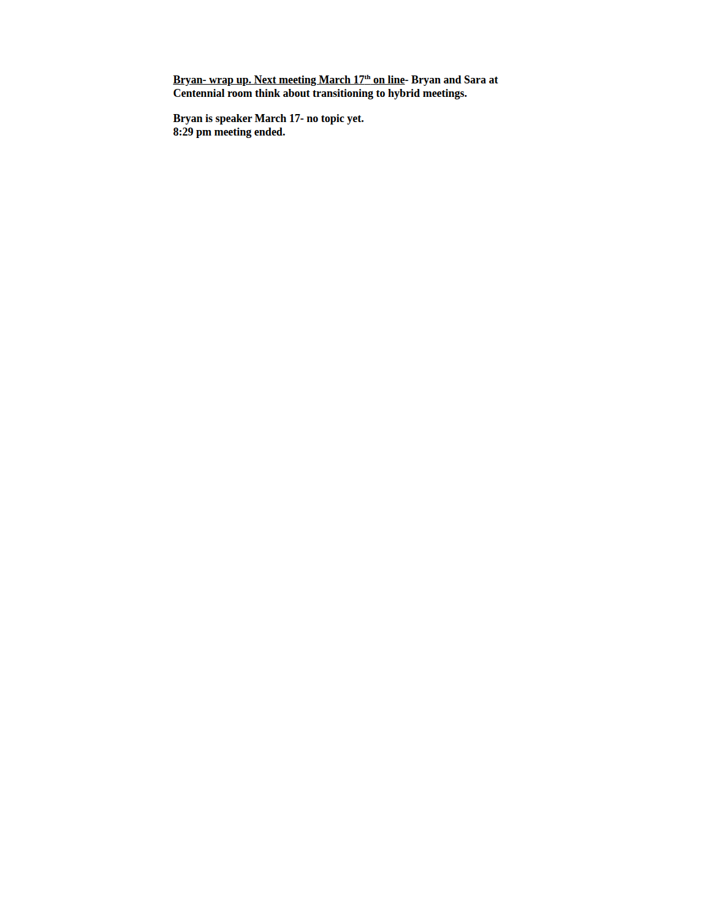Bryan- wrap up. Next meeting March 17th on line- Bryan and Sara at Centennial room think about transitioning to hybrid meetings.
Bryan is speaker March 17- no topic yet.
8:29 pm meeting ended.